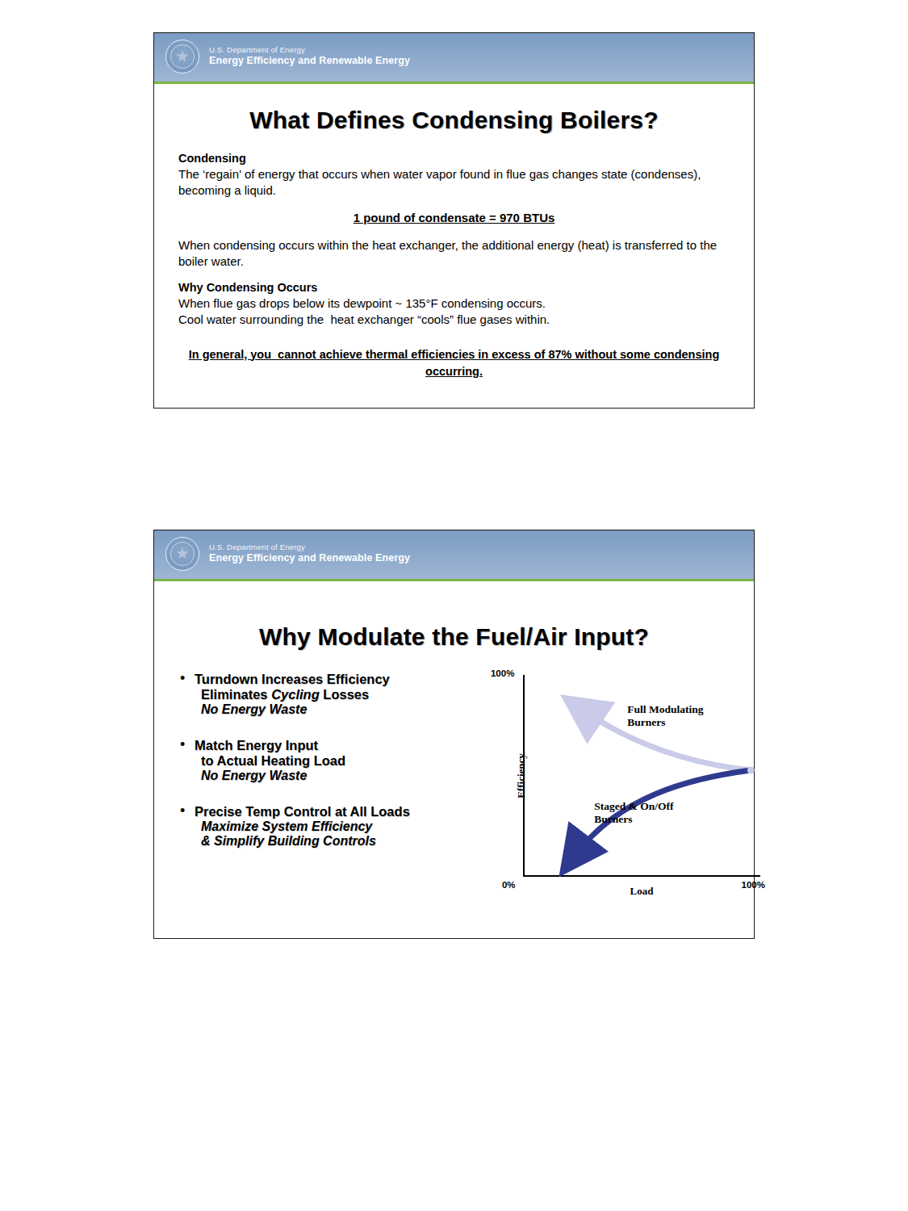U.S. Department of Energy
Energy Efficiency and Renewable Energy
What Defines Condensing Boilers?
Condensing
The ‘regain’ of energy that occurs when water vapor found in flue gas changes state (condenses), becoming a liquid.
1 pound of condensate = 970 BTUs
When condensing occurs within the heat exchanger, the additional energy (heat) is transferred to the boiler water.
Why Condensing Occurs
When flue gas drops below its dewpoint ~ 135°F condensing occurs.
Cool water surrounding the heat exchanger “cools” flue gases within.
In general, you cannot achieve thermal efficiencies in excess of 87% without some condensing occurring.
U.S. Department of Energy
Energy Efficiency and Renewable Energy
Why Modulate the Fuel/Air Input?
Turndown Increases Efficiency Eliminates Cycling Losses No Energy Waste
Match Energy Input to Actual Heating Load No Energy Waste
Precise Temp Control at All Loads Maximize System Efficiency & Simplify Building Controls
100% 0% 100% Efficiency Load
Full Modulating
Burners
Staged & On/Off
Burners